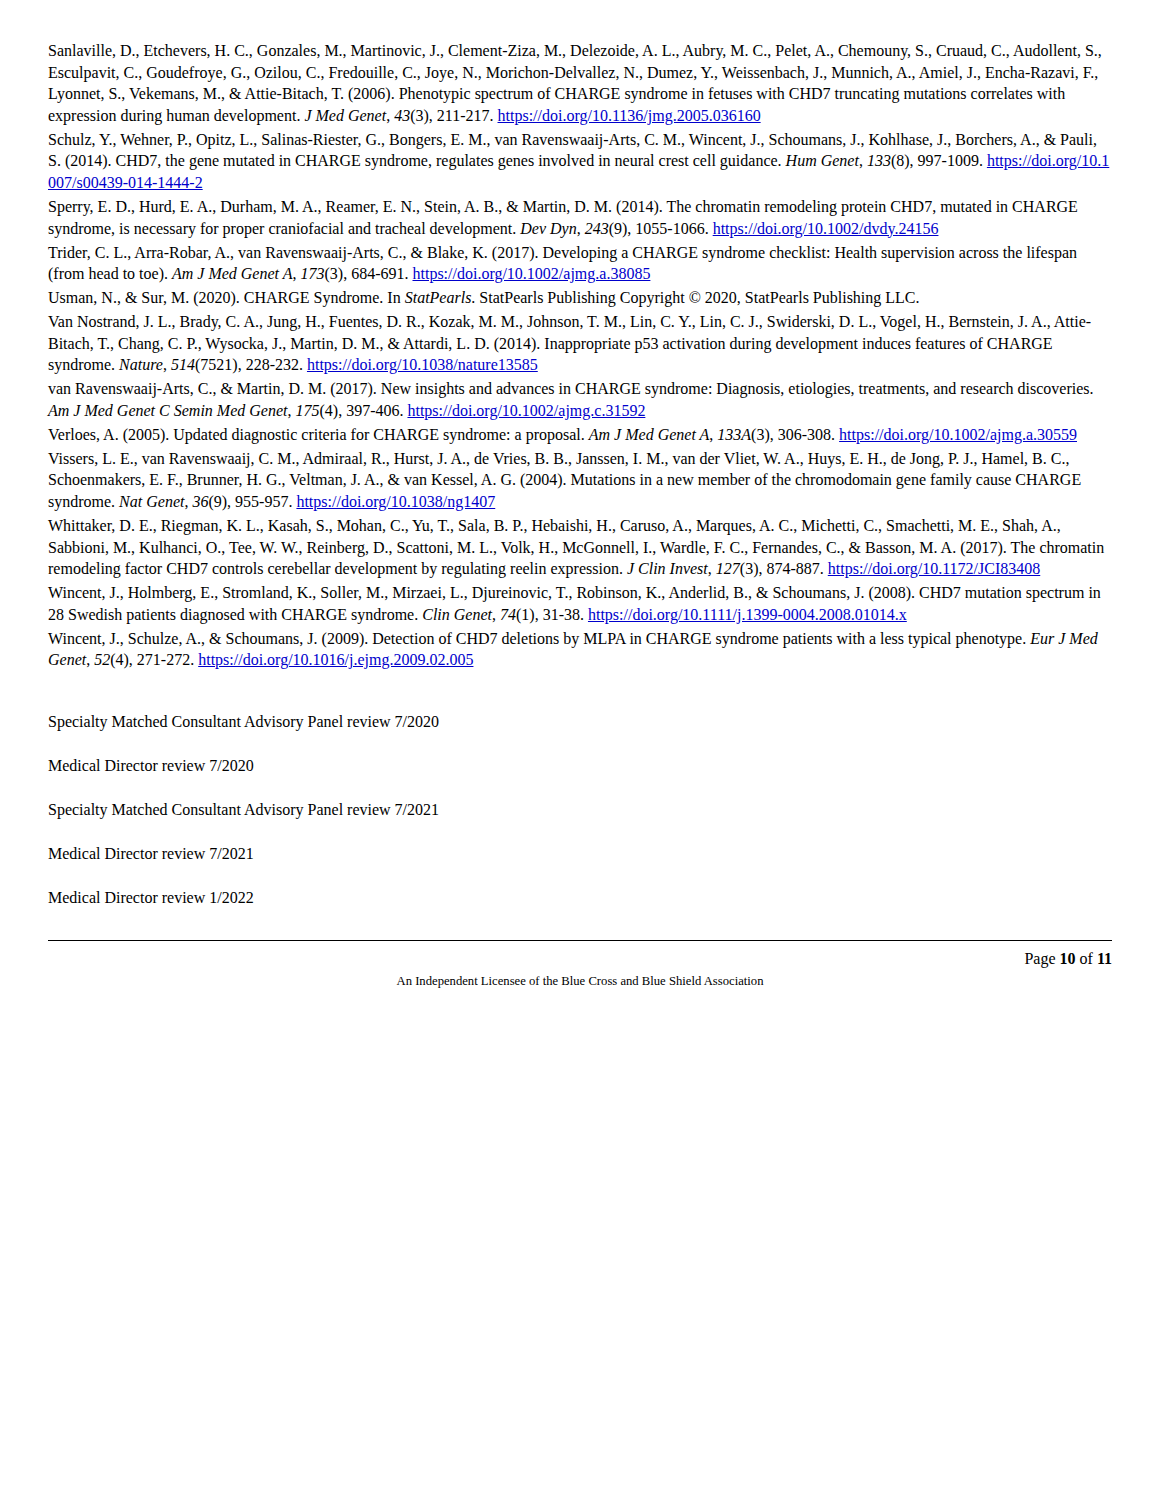Sanlaville, D., Etchevers, H. C., Gonzales, M., Martinovic, J., Clement-Ziza, M., Delezoide, A. L., Aubry, M. C., Pelet, A., Chemouny, S., Cruaud, C., Audollent, S., Esculpavit, C., Goudefroye, G., Ozilou, C., Fredouille, C., Joye, N., Morichon-Delvallez, N., Dumez, Y., Weissenbach, J., Munnich, A., Amiel, J., Encha-Razavi, F., Lyonnet, S., Vekemans, M., & Attie-Bitach, T. (2006). Phenotypic spectrum of CHARGE syndrome in fetuses with CHD7 truncating mutations correlates with expression during human development. J Med Genet, 43(3), 211-217. https://doi.org/10.1136/jmg.2005.036160
Schulz, Y., Wehner, P., Opitz, L., Salinas-Riester, G., Bongers, E. M., van Ravenswaaij-Arts, C. M., Wincent, J., Schoumans, J., Kohlhase, J., Borchers, A., & Pauli, S. (2014). CHD7, the gene mutated in CHARGE syndrome, regulates genes involved in neural crest cell guidance. Hum Genet, 133(8), 997-1009. https://doi.org/10.1007/s00439-014-1444-2
Sperry, E. D., Hurd, E. A., Durham, M. A., Reamer, E. N., Stein, A. B., & Martin, D. M. (2014). The chromatin remodeling protein CHD7, mutated in CHARGE syndrome, is necessary for proper craniofacial and tracheal development. Dev Dyn, 243(9), 1055-1066. https://doi.org/10.1002/dvdy.24156
Trider, C. L., Arra-Robar, A., van Ravenswaaij-Arts, C., & Blake, K. (2017). Developing a CHARGE syndrome checklist: Health supervision across the lifespan (from head to toe). Am J Med Genet A, 173(3), 684-691. https://doi.org/10.1002/ajmg.a.38085
Usman, N., & Sur, M. (2020). CHARGE Syndrome. In StatPearls. StatPearls Publishing Copyright © 2020, StatPearls Publishing LLC.
Van Nostrand, J. L., Brady, C. A., Jung, H., Fuentes, D. R., Kozak, M. M., Johnson, T. M., Lin, C. Y., Lin, C. J., Swiderski, D. L., Vogel, H., Bernstein, J. A., Attie-Bitach, T., Chang, C. P., Wysocka, J., Martin, D. M., & Attardi, L. D. (2014). Inappropriate p53 activation during development induces features of CHARGE syndrome. Nature, 514(7521), 228-232. https://doi.org/10.1038/nature13585
van Ravenswaaij-Arts, C., & Martin, D. M. (2017). New insights and advances in CHARGE syndrome: Diagnosis, etiologies, treatments, and research discoveries. Am J Med Genet C Semin Med Genet, 175(4), 397-406. https://doi.org/10.1002/ajmg.c.31592
Verloes, A. (2005). Updated diagnostic criteria for CHARGE syndrome: a proposal. Am J Med Genet A, 133A(3), 306-308. https://doi.org/10.1002/ajmg.a.30559
Vissers, L. E., van Ravenswaaij, C. M., Admiraal, R., Hurst, J. A., de Vries, B. B., Janssen, I. M., van der Vliet, W. A., Huys, E. H., de Jong, P. J., Hamel, B. C., Schoenmakers, E. F., Brunner, H. G., Veltman, J. A., & van Kessel, A. G. (2004). Mutations in a new member of the chromodomain gene family cause CHARGE syndrome. Nat Genet, 36(9), 955-957. https://doi.org/10.1038/ng1407
Whittaker, D. E., Riegman, K. L., Kasah, S., Mohan, C., Yu, T., Sala, B. P., Hebaishi, H., Caruso, A., Marques, A. C., Michetti, C., Smachetti, M. E., Shah, A., Sabbioni, M., Kulhanci, O., Tee, W. W., Reinberg, D., Scattoni, M. L., Volk, H., McGonnell, I., Wardle, F. C., Fernandes, C., & Basson, M. A. (2017). The chromatin remodeling factor CHD7 controls cerebellar development by regulating reelin expression. J Clin Invest, 127(3), 874-887. https://doi.org/10.1172/JCI83408
Wincent, J., Holmberg, E., Stromland, K., Soller, M., Mirzaei, L., Djureinovic, T., Robinson, K., Anderlid, B., & Schoumans, J. (2008). CHD7 mutation spectrum in 28 Swedish patients diagnosed with CHARGE syndrome. Clin Genet, 74(1), 31-38. https://doi.org/10.1111/j.1399-0004.2008.01014.x
Wincent, J., Schulze, A., & Schoumans, J. (2009). Detection of CHD7 deletions by MLPA in CHARGE syndrome patients with a less typical phenotype. Eur J Med Genet, 52(4), 271-272. https://doi.org/10.1016/j.ejmg.2009.02.005
Specialty Matched Consultant Advisory Panel review 7/2020
Medical Director review 7/2020
Specialty Matched Consultant Advisory Panel review 7/2021
Medical Director review 7/2021
Medical Director review 1/2022
Page 10 of 11
An Independent Licensee of the Blue Cross and Blue Shield Association